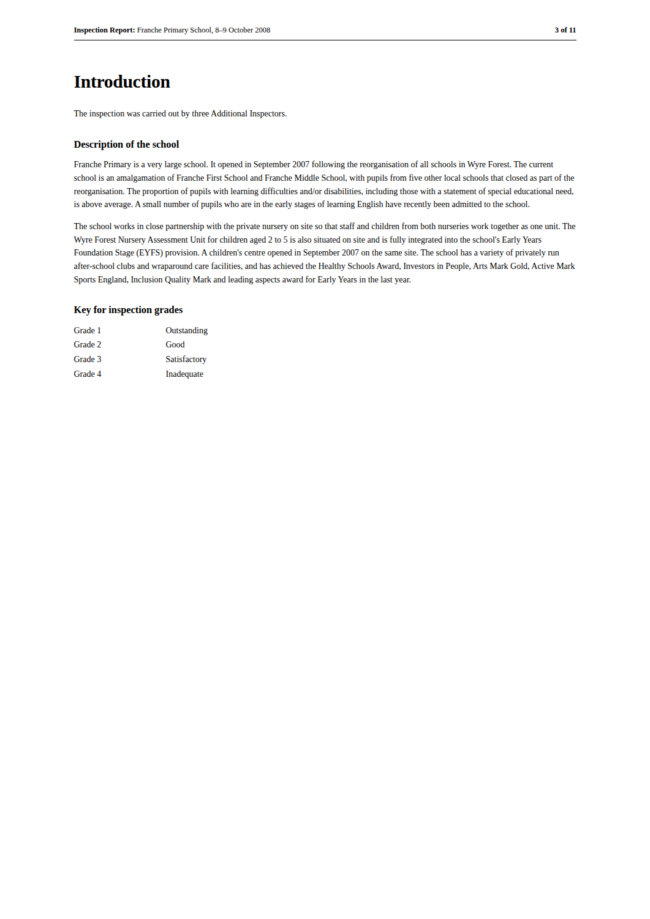Inspection Report: Franche Primary School, 8–9 October 2008 3 of 11
Introduction
The inspection was carried out by three Additional Inspectors.
Description of the school
Franche Primary is a very large school. It opened in September 2007 following the reorganisation of all schools in Wyre Forest. The current school is an amalgamation of Franche First School and Franche Middle School, with pupils from five other local schools that closed as part of the reorganisation. The proportion of pupils with learning difficulties and/or disabilities, including those with a statement of special educational need, is above average. A small number of pupils who are in the early stages of learning English have recently been admitted to the school.
The school works in close partnership with the private nursery on site so that staff and children from both nurseries work together as one unit. The Wyre Forest Nursery Assessment Unit for children aged 2 to 5 is also situated on site and is fully integrated into the school's Early Years Foundation Stage (EYFS) provision. A children's centre opened in September 2007 on the same site. The school has a variety of privately run after-school clubs and wraparound care facilities, and has achieved the Healthy Schools Award, Investors in People, Arts Mark Gold, Active Mark Sports England, Inclusion Quality Mark and leading aspects award for Early Years in the last year.
Key for inspection grades
| Grade 1 | Outstanding |
| Grade 2 | Good |
| Grade 3 | Satisfactory |
| Grade 4 | Inadequate |